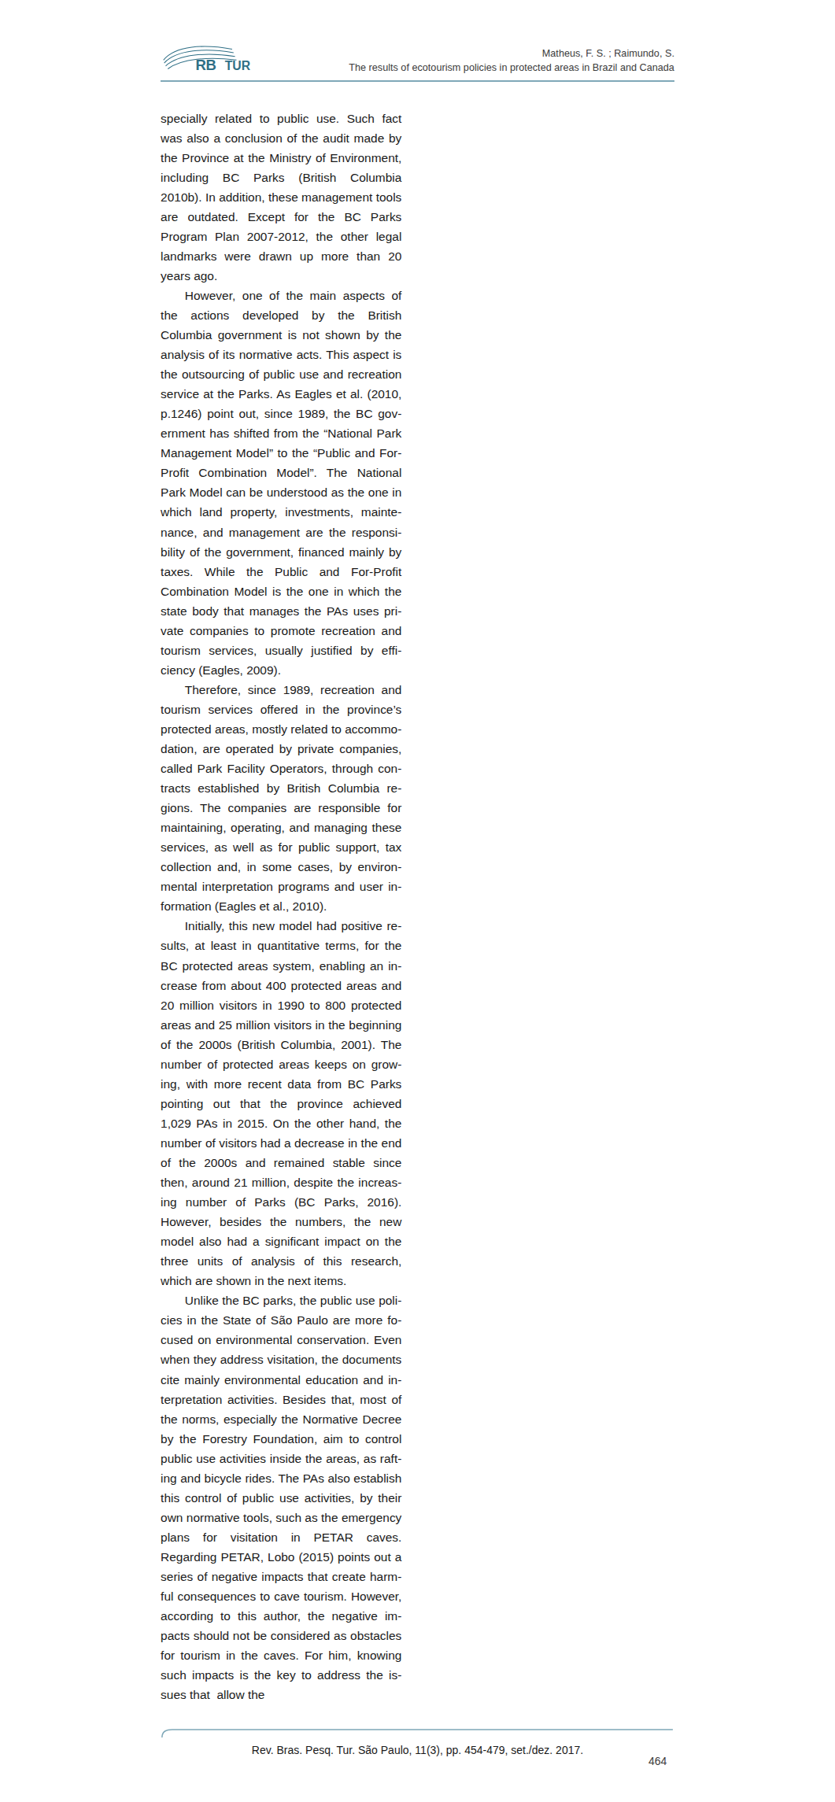RB TUR
Matheus, F. S. ; Raimundo, S.
The results of ecotourism policies in protected areas in Brazil and Canada
specially related to public use. Such fact was also a conclusion of the audit made by the Province at the Ministry of Environment, including BC Parks (British Columbia 2010b). In addition, these management tools are outdated. Except for the BC Parks Program Plan 2007-2012, the other legal landmarks were drawn up more than 20 years ago.
However, one of the main aspects of the actions developed by the British Columbia government is not shown by the analysis of its normative acts. This aspect is the outsourcing of public use and recreation service at the Parks. As Eagles et al. (2010, p.1246) point out, since 1989, the BC government has shifted from the “National Park Management Model” to the “Public and For-Profit Combination Model”. The National Park Model can be understood as the one in which land property, investments, maintenance, and management are the responsibility of the government, financed mainly by taxes. While the Public and For-Profit Combination Model is the one in which the state body that manages the PAs uses private companies to promote recreation and tourism services, usually justified by efficiency (Eagles, 2009).
Therefore, since 1989, recreation and tourism services offered in the province’s protected areas, mostly related to accommodation, are operated by private companies, called Park Facility Operators, through contracts established by British Columbia regions. The companies are responsible for maintaining, operating, and managing these services, as well as for public support, tax collection and, in some cases, by environmental interpretation programs and user information (Eagles et al., 2010).
Initially, this new model had positive results, at least in quantitative terms, for the BC protected areas system, enabling an increase from about 400 protected areas and 20 million visitors in 1990 to 800 protected areas and 25 million visitors in the beginning of the 2000s (British Columbia, 2001). The number of protected areas keeps on growing, with more recent data from BC Parks pointing out that the province achieved 1,029 PAs in 2015. On the other hand, the number of visitors had a decrease in the end of the 2000s and remained stable since then, around 21 million, despite the increasing number of Parks (BC Parks, 2016). However, besides the numbers, the new model also had a significant impact on the three units of analysis of this research, which are shown in the next items.
Unlike the BC parks, the public use policies in the State of São Paulo are more focused on environmental conservation. Even when they address visitation, the documents cite mainly environmental education and interpretation activities. Besides that, most of the norms, especially the Normative Decree by the Forestry Foundation, aim to control public use activities inside the areas, as rafting and bicycle rides. The PAs also establish this control of public use activities, by their own normative tools, such as the emergency plans for visitation in PETAR caves. Regarding PETAR, Lobo (2015) points out a series of negative impacts that create harmful consequences to cave tourism. However, according to this author, the negative impacts should not be considered as obstacles for tourism in the caves. For him, knowing such impacts is the key to address the issues that allow the
Rev. Bras. Pesq. Tur. São Paulo, 11(3), pp. 454-479, set./dez. 2017.
464